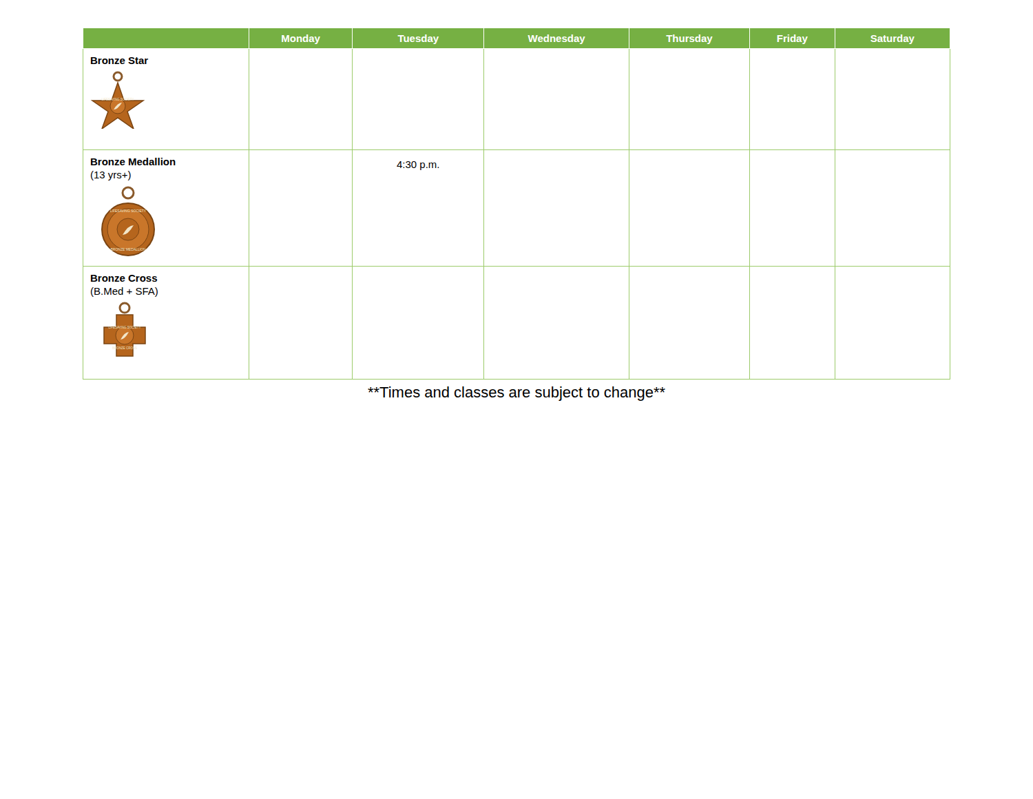| | Monday | Tuesday | Wednesday | Thursday | Friday | Saturday |
| --- | --- | --- | --- | --- | --- | --- |
| Bronze Star LIFESAVING SOCIETY | | | | | | |
| Bronze Medallion (13 yrs+) LIFESAVING SOCIETY BRONZE MEDALLION | | 4:30 p.m. | | | | |
| Bronze Cross (B.Med + SFA) LIFESAVING SOCIETY BRONZE CROSS | | | | | | |
**Times and classes are subject to change**